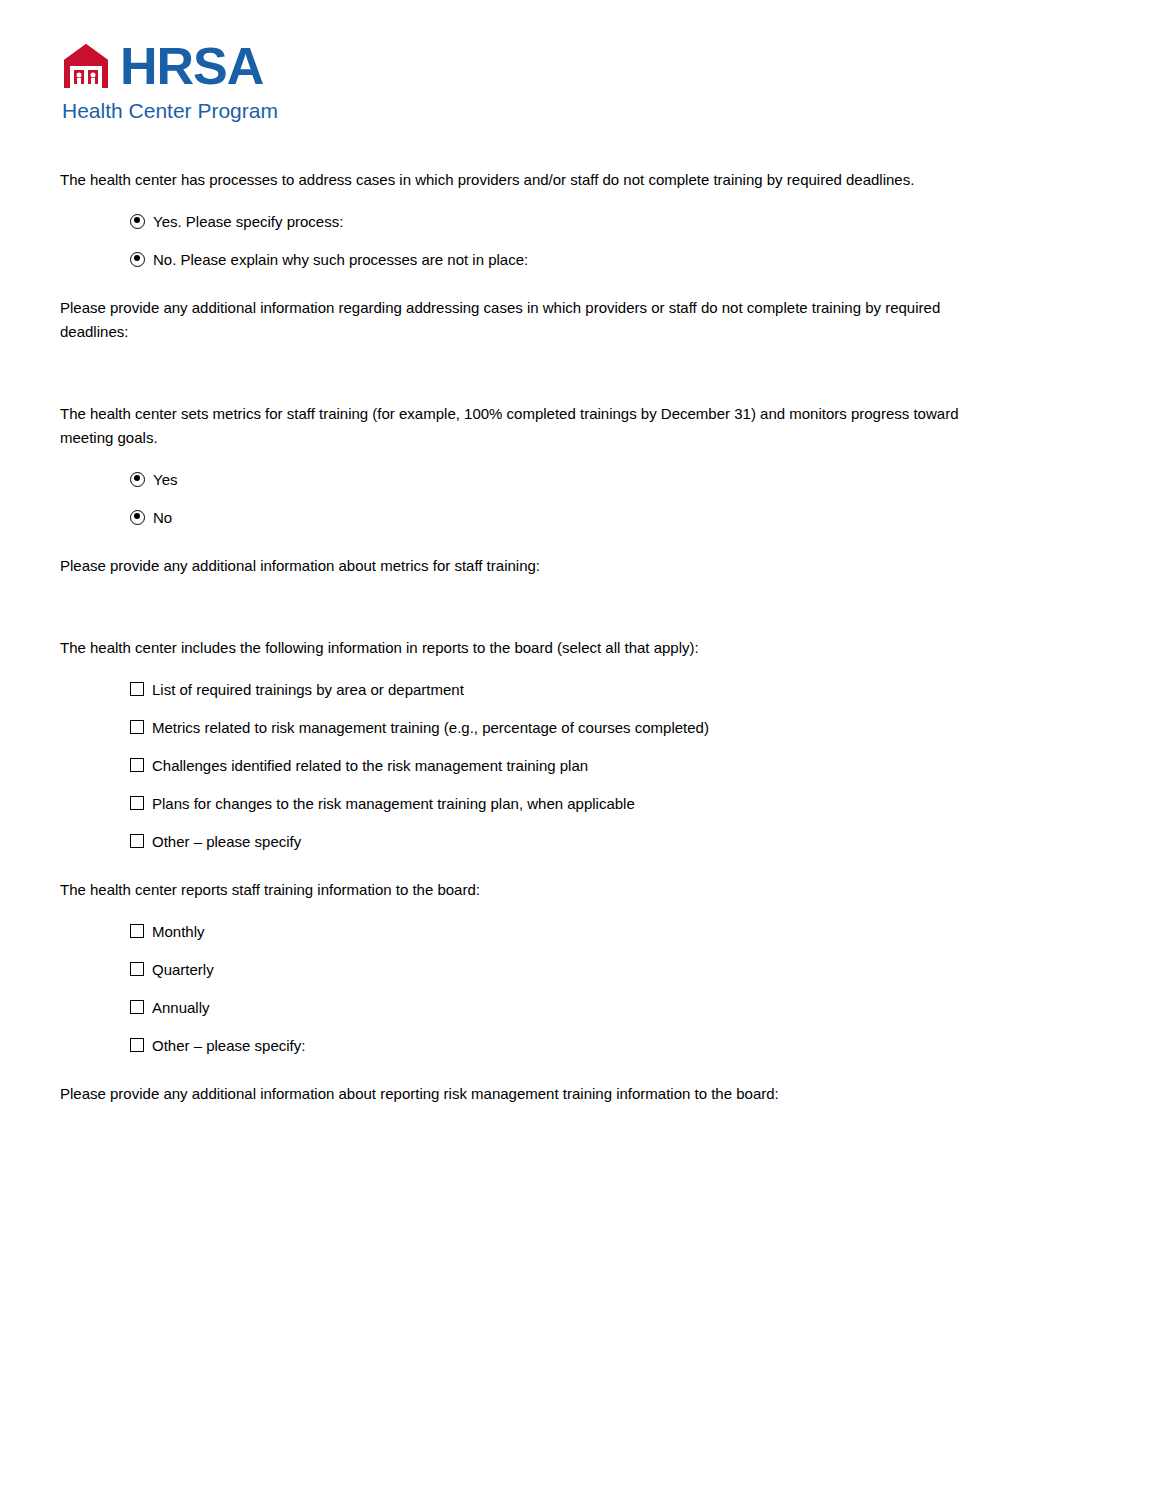HRSA
Health Center Program
The health center has processes to address cases in which providers and/or staff do not complete training by required deadlines.
Yes. Please specify process:
No. Please explain why such processes are not in place:
Please provide any additional information regarding addressing cases in which providers or staff do not complete training by required deadlines:
The health center sets metrics for staff training (for example, 100% completed trainings by December 31) and monitors progress toward meeting goals.
Yes
No
Please provide any additional information about metrics for staff training:
The health center includes the following information in reports to the board (select all that apply):
List of required trainings by area or department
Metrics related to risk management training (e.g., percentage of courses completed)
Challenges identified related to the risk management training plan
Plans for changes to the risk management training plan, when applicable
Other – please specify
The health center reports staff training information to the board:
Monthly
Quarterly
Annually
Other – please specify:
Please provide any additional information about reporting risk management training information to the board: